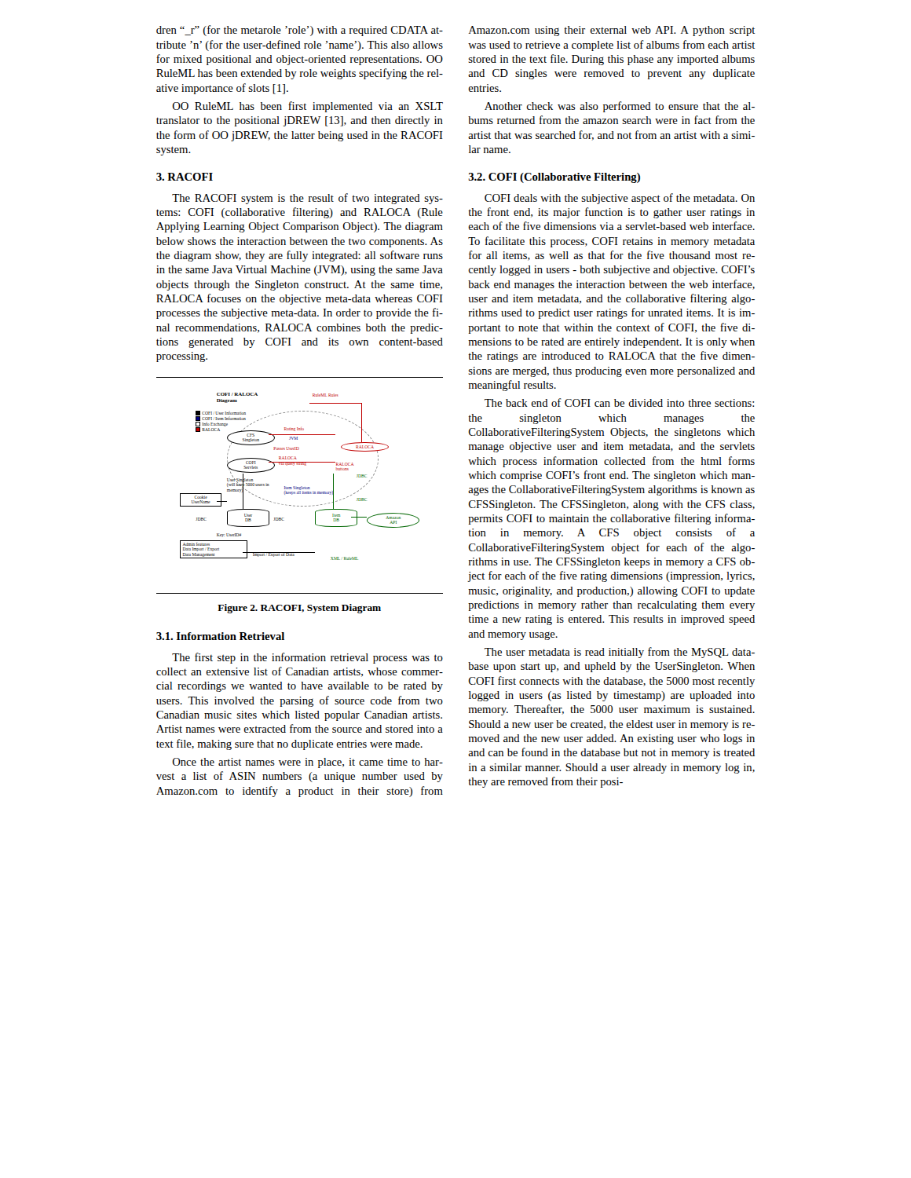dren “_r” (for the metarole ’role’) with a required CDATA attribute ’n’ (for the user-defined role ’name’). This also allows for mixed positional and object-oriented representations. OO RuleML has been extended by role weights specifying the relative importance of slots [1].
OO RuleML has been first implemented via an XSLT translator to the positional jDREW [13], and then directly in the form of OO jDREW, the latter being used in the RACOFI system.
3. RACOFI
The RACOFI system is the result of two integrated systems: COFI (collaborative filtering) and RALOCA (Rule Applying Learning Object Comparison Object). The diagram below shows the interaction between the two components. As the diagram show, they are fully integrated: all software runs in the same Java Virtual Machine (JVM), using the same Java objects through the Singleton construct. At the same time, RALOCA focuses on the objective meta-data whereas COFI processes the subjective meta-data. In order to provide the final recommendations, RALOCA combines both the predictions generated by COFI and its own content-based processing.
COFI / RALOCA
Diagram
COFI / User Information
COFI / Item Information
Info Exchange
RALOCA
RuleML Rules
CFS
Singleton
Rating Info
JVM
RALOCA
Passes UserID
COFI
Servlets
RALOCA
via query string
RALOCA
buttons
User Singleton
(will keep 5000 users in
memory)
JDBC
Item Singleton
(keeps all items in memory)
Cookie
UserName
JDBC
User
DB
Item
DB
Amazon
API
JDBC
JDBC
Key: UserID#
Admin features
Data Import / Export
Data Management
Import / Export of Data
XML / RuleML
Figure 2. RACOFI, System Diagram
3.1. Information Retrieval
The first step in the information retrieval process was to collect an extensive list of Canadian artists, whose commercial recordings we wanted to have available to be rated by users. This involved the parsing of source code from two Canadian music sites which listed popular Canadian artists. Artist names were extracted from the source and stored into a text file, making sure that no duplicate entries were made.
Once the artist names were in place, it came time to harvest a list of ASIN numbers (a unique number used by Amazon.com to identify a product in their store) from Amazon.com using their external web API. A python script was used to retrieve a complete list of albums from each artist stored in the text file. During this phase any imported albums and CD singles were removed to prevent any duplicate entries.
Another check was also performed to ensure that the albums returned from the amazon search were in fact from the artist that was searched for, and not from an artist with a similar name.
3.2. COFI (Collaborative Filtering)
COFI deals with the subjective aspect of the metadata. On the front end, its major function is to gather user ratings in each of the five dimensions via a servlet-based web interface. To facilitate this process, COFI retains in memory metadata for all items, as well as that for the five thousand most recently logged in users - both subjective and objective. COFI’s back end manages the interaction between the web interface, user and item metadata, and the collaborative filtering algorithms used to predict user ratings for unrated items. It is important to note that within the context of COFI, the five dimensions to be rated are entirely independent. It is only when the ratings are introduced to RALOCA that the five dimensions are merged, thus producing even more personalized and meaningful results.
The back end of COFI can be divided into three sections: the singleton which manages the CollaborativeFilteringSystem Objects, the singletons which manage objective user and item metadata, and the servlets which process information collected from the html forms which comprise COFI’s front end. The singleton which manages the CollaborativeFilteringSystem algorithms is known as CFSSingleton. The CFSSingleton, along with the CFS class, permits COFI to maintain the collaborative filtering information in memory. A CFS object consists of a CollaborativeFilteringSystem object for each of the algorithms in use. The CFSSingleton keeps in memory a CFS object for each of the five rating dimensions (impression, lyrics, music, originality, and production,) allowing COFI to update predictions in memory rather than recalculating them every time a new rating is entered. This results in improved speed and memory usage.
The user metadata is read initially from the MySQL database upon start up, and upheld by the UserSingleton. When COFI first connects with the database, the 5000 most recently logged in users (as listed by timestamp) are uploaded into memory. Thereafter, the 5000 user maximum is sustained. Should a new user be created, the eldest user in memory is removed and the new user added. An existing user who logs in and can be found in the database but not in memory is treated in a similar manner. Should a user already in memory log in, they are removed from their posi-